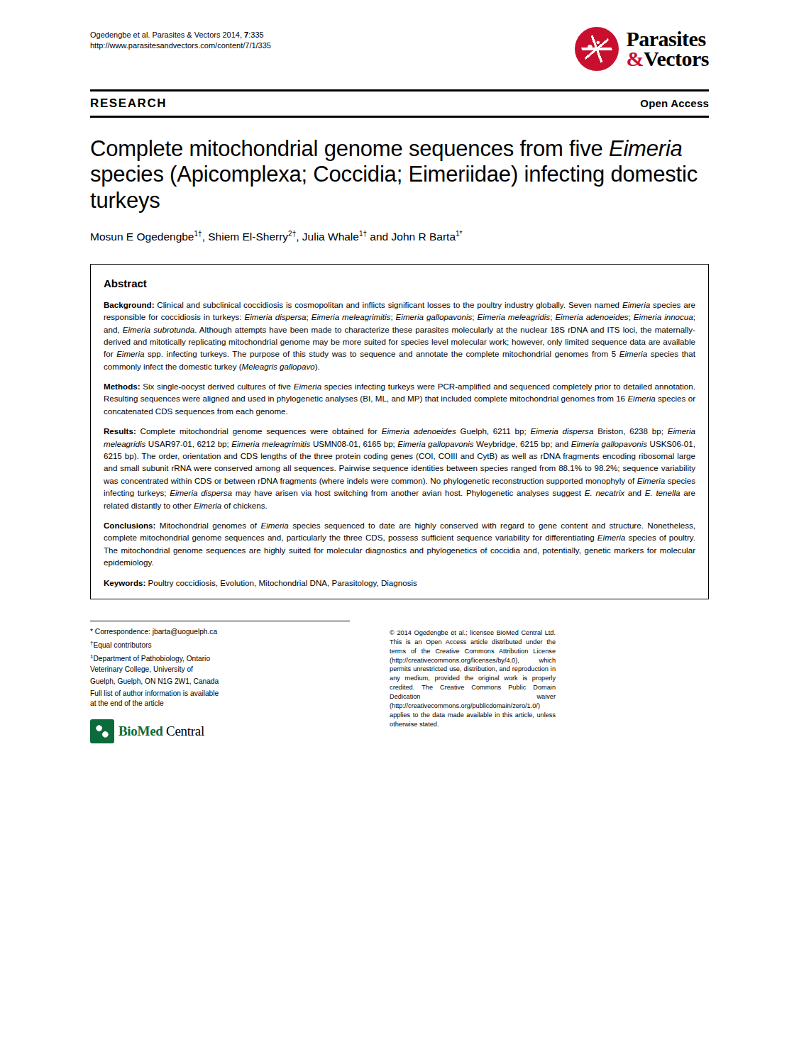Ogedengbe et al. Parasites & Vectors 2014, 7:335
http://www.parasitesandvectors.com/content/7/1/335
Parasites
&Vectors
RESEARCH
Open Access
Complete mitochondrial genome sequences from five Eimeria species (Apicomplexa; Coccidia; Eimeriidae) infecting domestic turkeys
Mosun E Ogedengbe1†, Shiem El-Sherry2†, Julia Whale1† and John R Barta1*
Abstract
Background: Clinical and subclinical coccidiosis is cosmopolitan and inflicts significant losses to the poultry industry globally. Seven named Eimeria species are responsible for coccidiosis in turkeys: Eimeria dispersa; Eimeria meleagrimitis; Eimeria gallopavonis; Eimeria meleagridis; Eimeria adenoeides; Eimeria innocua; and, Eimeria subrotunda. Although attempts have been made to characterize these parasites molecularly at the nuclear 18S rDNA and ITS loci, the maternally-derived and mitotically replicating mitochondrial genome may be more suited for species level molecular work; however, only limited sequence data are available for Eimeria spp. infecting turkeys. The purpose of this study was to sequence and annotate the complete mitochondrial genomes from 5 Eimeria species that commonly infect the domestic turkey (Meleagris gallopavo).
Methods: Six single-oocyst derived cultures of five Eimeria species infecting turkeys were PCR-amplified and sequenced completely prior to detailed annotation. Resulting sequences were aligned and used in phylogenetic analyses (BI, ML, and MP) that included complete mitochondrial genomes from 16 Eimeria species or concatenated CDS sequences from each genome.
Results: Complete mitochondrial genome sequences were obtained for Eimeria adenoeides Guelph, 6211 bp; Eimeria dispersa Briston, 6238 bp; Eimeria meleagridis USAR97-01, 6212 bp; Eimeria meleagrimitis USMN08-01, 6165 bp; Eimeria gallopavonis Weybridge, 6215 bp; and Eimeria gallopavonis USKS06-01, 6215 bp). The order, orientation and CDS lengths of the three protein coding genes (COI, COIII and CytB) as well as rDNA fragments encoding ribosomal large and small subunit rRNA were conserved among all sequences. Pairwise sequence identities between species ranged from 88.1% to 98.2%; sequence variability was concentrated within CDS or between rDNA fragments (where indels were common). No phylogenetic reconstruction supported monophyly of Eimeria species infecting turkeys; Eimeria dispersa may have arisen via host switching from another avian host. Phylogenetic analyses suggest E. necatrix and E. tenella are related distantly to other Eimeria of chickens.
Conclusions: Mitochondrial genomes of Eimeria species sequenced to date are highly conserved with regard to gene content and structure. Nonetheless, complete mitochondrial genome sequences and, particularly the three CDS, possess sufficient sequence variability for differentiating Eimeria species of poultry. The mitochondrial genome sequences are highly suited for molecular diagnostics and phylogenetics of coccidia and, potentially, genetic markers for molecular epidemiology.
Keywords: Poultry coccidiosis, Evolution, Mitochondrial DNA, Parasitology, Diagnosis
* Correspondence: jbarta@uoguelph.ca
†Equal contributors
1Department of Pathobiology, Ontario Veterinary College, University of
Guelph, Guelph, ON N1G 2W1, Canada
Full list of author information is available at the end of the article
BioMed Central
© 2014 Ogedengbe et al.; licensee BioMed Central Ltd. This is an Open Access article distributed under the terms of the Creative Commons Attribution License (http://creativecommons.org/licenses/by/4.0), which permits unrestricted use, distribution, and reproduction in any medium, provided the original work is properly credited. The Creative Commons Public Domain Dedication waiver (http://creativecommons.org/publicdomain/zero/1.0/) applies to the data made available in this article, unless otherwise stated.